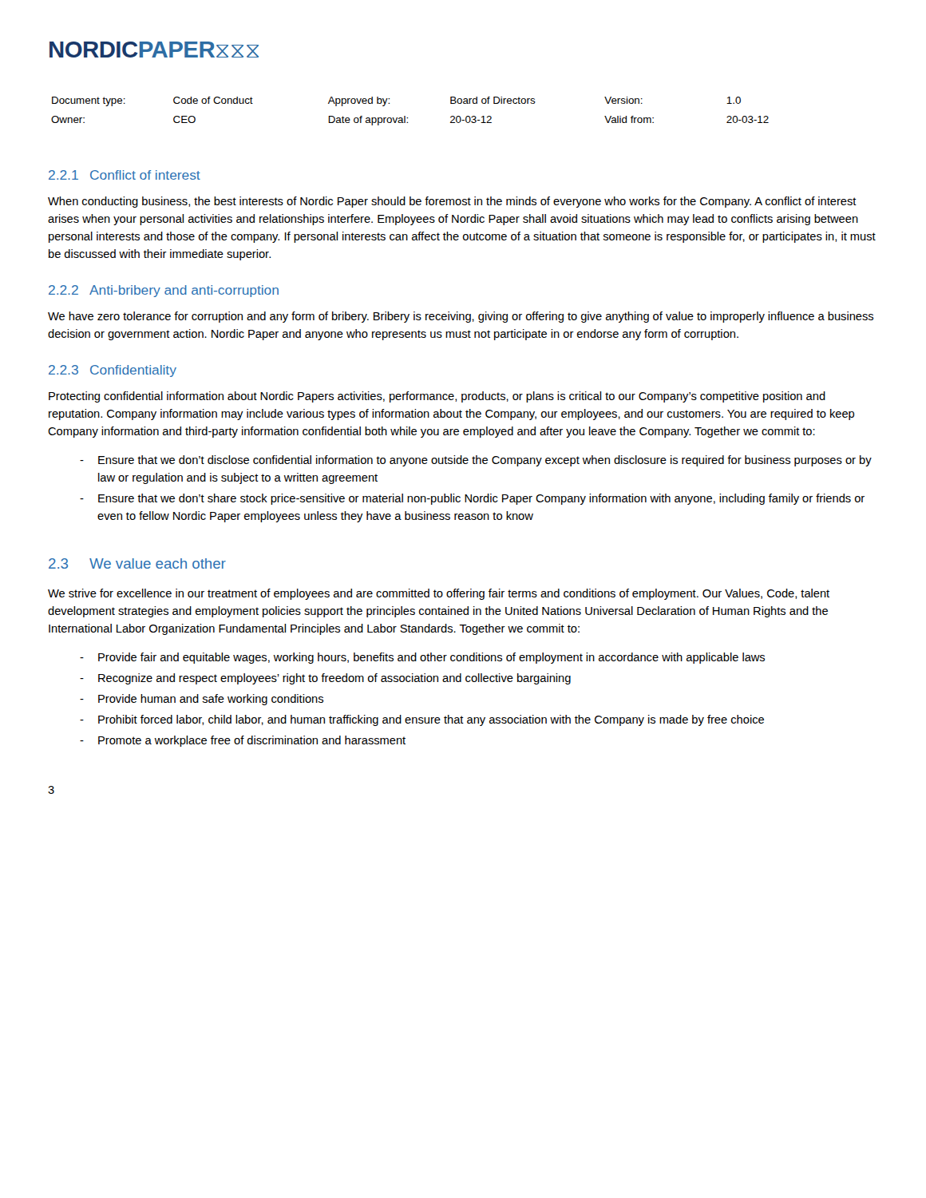NORDIC PAPER⧖⧖⧖
| Document type: | Code of Conduct | Approved by: | Board of Directors | Version: | 1.0 |
| Owner: | CEO | Date of approval: | 20-03-12 | Valid from: | 20-03-12 |
2.2.1 Conflict of interest
When conducting business, the best interests of Nordic Paper should be foremost in the minds of everyone who works for the Company. A conflict of interest arises when your personal activities and relationships interfere. Employees of Nordic Paper shall avoid situations which may lead to conflicts arising between personal interests and those of the company. If personal interests can affect the outcome of a situation that someone is responsible for, or participates in, it must be discussed with their immediate superior.
2.2.2 Anti-bribery and anti-corruption
We have zero tolerance for corruption and any form of bribery. Bribery is receiving, giving or offering to give anything of value to improperly influence a business decision or government action. Nordic Paper and anyone who represents us must not participate in or endorse any form of corruption.
2.2.3 Confidentiality
Protecting confidential information about Nordic Papers activities, performance, products, or plans is critical to our Company’s competitive position and reputation. Company information may include various types of information about the Company, our employees, and our customers. You are required to keep Company information and third-party information confidential both while you are employed and after you leave the Company. Together we commit to:
Ensure that we don’t disclose confidential information to anyone outside the Company except when disclosure is required for business purposes or by law or regulation and is subject to a written agreement
Ensure that we don’t share stock price-sensitive or material non-public Nordic Paper Company information with anyone, including family or friends or even to fellow Nordic Paper employees unless they have a business reason to know
2.3 We value each other
We strive for excellence in our treatment of employees and are committed to offering fair terms and conditions of employment. Our Values, Code, talent development strategies and employment policies support the principles contained in the United Nations Universal Declaration of Human Rights and the International Labor Organization Fundamental Principles and Labor Standards. Together we commit to:
Provide fair and equitable wages, working hours, benefits and other conditions of employment in accordance with applicable laws
Recognize and respect employees’ right to freedom of association and collective bargaining
Provide human and safe working conditions
Prohibit forced labor, child labor, and human trafficking and ensure that any association with the Company is made by free choice
Promote a workplace free of discrimination and harassment
3